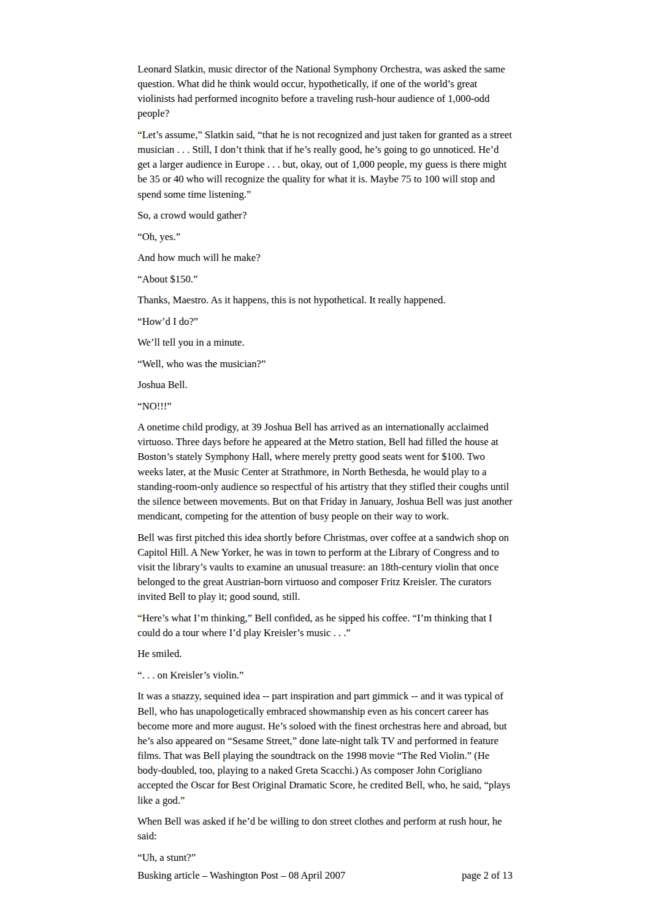Leonard Slatkin, music director of the National Symphony Orchestra, was asked the same question. What did he think would occur, hypothetically, if one of the world’s great violinists had performed incognito before a traveling rush-hour audience of 1,000-odd people?
“Let’s assume,” Slatkin said, “that he is not recognized and just taken for granted as a street musician . . . Still, I don’t think that if he’s really good, he’s going to go unnoticed. He’d get a larger audience in Europe . . . but, okay, out of 1,000 people, my guess is there might be 35 or 40 who will recognize the quality for what it is. Maybe 75 to 100 will stop and spend some time listening.”
So, a crowd would gather?
“Oh, yes.”
And how much will he make?
“About $150.”
Thanks, Maestro. As it happens, this is not hypothetical. It really happened.
“How’d I do?”
We’ll tell you in a minute.
“Well, who was the musician?”
Joshua Bell.
“NO!!!”
A onetime child prodigy, at 39 Joshua Bell has arrived as an internationally acclaimed virtuoso. Three days before he appeared at the Metro station, Bell had filled the house at Boston’s stately Symphony Hall, where merely pretty good seats went for $100. Two weeks later, at the Music Center at Strathmore, in North Bethesda, he would play to a standing-room-only audience so respectful of his artistry that they stifled their coughs until the silence between movements. But on that Friday in January, Joshua Bell was just another mendicant, competing for the attention of busy people on their way to work.
Bell was first pitched this idea shortly before Christmas, over coffee at a sandwich shop on Capitol Hill. A New Yorker, he was in town to perform at the Library of Congress and to visit the library’s vaults to examine an unusual treasure: an 18th-century violin that once belonged to the great Austrian-born virtuoso and composer Fritz Kreisler. The curators invited Bell to play it; good sound, still.
“Here’s what I’m thinking,” Bell confided, as he sipped his coffee. “I’m thinking that I could do a tour where I’d play Kreisler’s music . . .”
He smiled.
“. . . on Kreisler’s violin.”
It was a snazzy, sequined idea -- part inspiration and part gimmick -- and it was typical of Bell, who has unapologetically embraced showmanship even as his concert career has become more and more august. He’s soloed with the finest orchestras here and abroad, but he’s also appeared on “Sesame Street,” done late-night talk TV and performed in feature films. That was Bell playing the soundtrack on the 1998 movie “The Red Violin.” (He body-doubled, too, playing to a naked Greta Scacchi.) As composer John Corigliano accepted the Oscar for Best Original Dramatic Score, he credited Bell, who, he said, “plays like a god.”
When Bell was asked if he’d be willing to don street clothes and perform at rush hour, he said:
“Uh, a stunt?”
Busking article – Washington Post – 08 April 2007 page 2 of 13